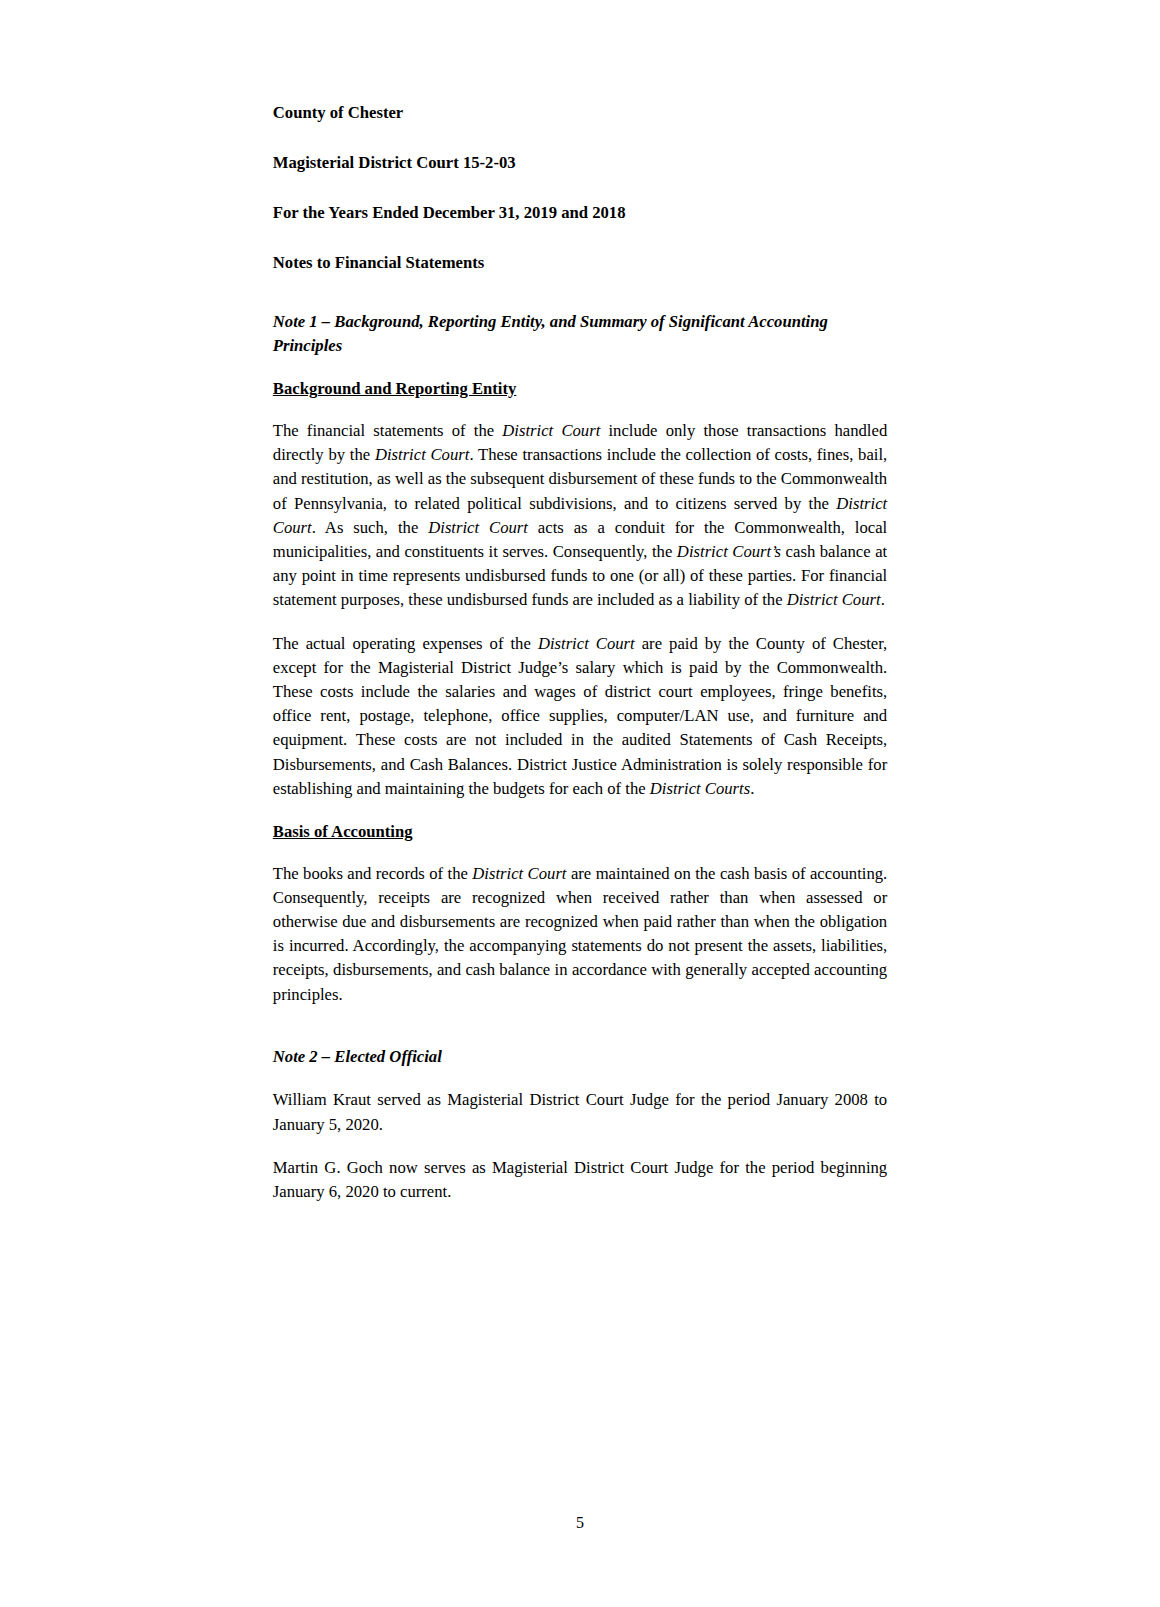County of Chester
Magisterial District Court 15-2-03
For the Years Ended December 31, 2019 and 2018
Notes to Financial Statements
Note 1 – Background, Reporting Entity, and Summary of Significant Accounting Principles
Background and Reporting Entity
The financial statements of the District Court include only those transactions handled directly by the District Court. These transactions include the collection of costs, fines, bail, and restitution, as well as the subsequent disbursement of these funds to the Commonwealth of Pennsylvania, to related political subdivisions, and to citizens served by the District Court. As such, the District Court acts as a conduit for the Commonwealth, local municipalities, and constituents it serves. Consequently, the District Court’s cash balance at any point in time represents undisbursed funds to one (or all) of these parties. For financial statement purposes, these undisbursed funds are included as a liability of the District Court.
The actual operating expenses of the District Court are paid by the County of Chester, except for the Magisterial District Judge’s salary which is paid by the Commonwealth. These costs include the salaries and wages of district court employees, fringe benefits, office rent, postage, telephone, office supplies, computer/LAN use, and furniture and equipment. These costs are not included in the audited Statements of Cash Receipts, Disbursements, and Cash Balances. District Justice Administration is solely responsible for establishing and maintaining the budgets for each of the District Courts.
Basis of Accounting
The books and records of the District Court are maintained on the cash basis of accounting. Consequently, receipts are recognized when received rather than when assessed or otherwise due and disbursements are recognized when paid rather than when the obligation is incurred. Accordingly, the accompanying statements do not present the assets, liabilities, receipts, disbursements, and cash balance in accordance with generally accepted accounting principles.
Note 2 – Elected Official
William Kraut served as Magisterial District Court Judge for the period January 2008 to January 5, 2020.
Martin G. Goch now serves as Magisterial District Court Judge for the period beginning January 6, 2020 to current.
5